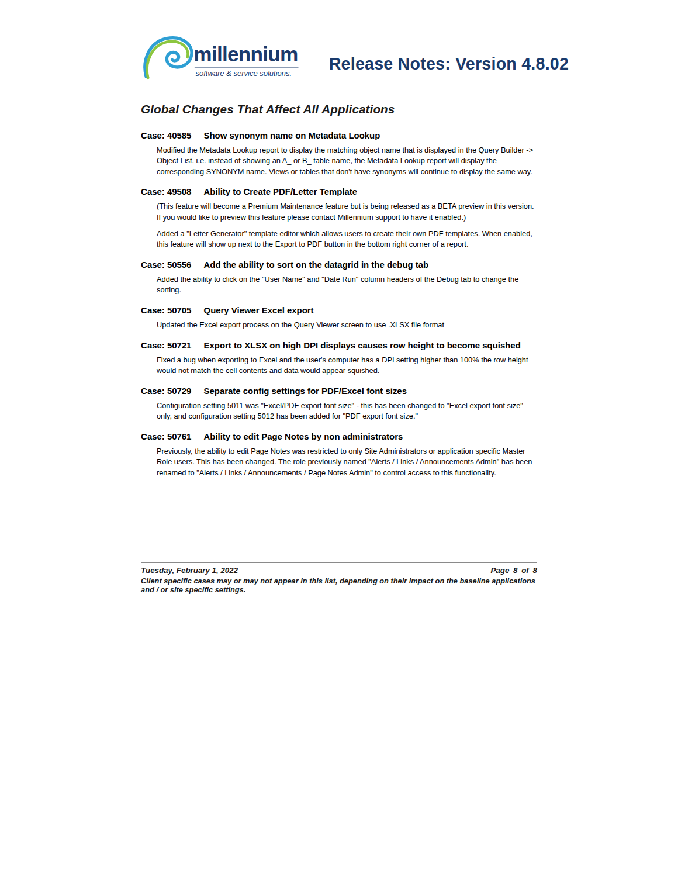millennium software & service solutions.
Release Notes: Version 4.8.02
Global Changes That Affect All Applications
Case: 40585 Show synonym name on Metadata Lookup
Modified the Metadata Lookup report to display the matching object name that is displayed in the Query Builder -> Object List. i.e. instead of showing an A_ or B_ table name, the Metadata Lookup report will display the corresponding SYNONYM name. Views or tables that don't have synonyms will continue to display the same way.
Case: 49508 Ability to Create PDF/Letter Template
(This feature will become a Premium Maintenance feature but is being released as a BETA preview in this version. If you would like to preview this feature please contact Millennium support to have it enabled.)
Added a "Letter Generator" template editor which allows users to create their own PDF templates. When enabled, this feature will show up next to the Export to PDF button in the bottom right corner of a report.
Case: 50556 Add the ability to sort on the datagrid in the debug tab
Added the ability to click on the "User Name" and "Date Run" column headers of the Debug tab to change the sorting.
Case: 50705 Query Viewer Excel export
Updated the Excel export process on the Query Viewer screen to use .XLSX file format
Case: 50721 Export to XLSX on high DPI displays causes row height to become squished
Fixed a bug when exporting to Excel and the user's computer has a DPI setting higher than 100% the row height would not match the cell contents and data would appear squished.
Case: 50729 Separate config settings for PDF/Excel font sizes
Configuration setting 5011 was "Excel/PDF export font size" - this has been changed to "Excel export font size" only, and configuration setting 5012 has been added for "PDF export font size."
Case: 50761 Ability to edit Page Notes by non administrators
Previously, the ability to edit Page Notes was restricted to only Site Administrators or application specific Master Role users. This has been changed. The role previously named "Alerts / Links / Announcements Admin" has been renamed to "Alerts / Links / Announcements / Page Notes Admin" to control access to this functionality.
Tuesday, February 1, 2022
Page 8 of 8
Client specific cases may or may not appear in this list, depending on their impact on the baseline applications and / or site specific settings.